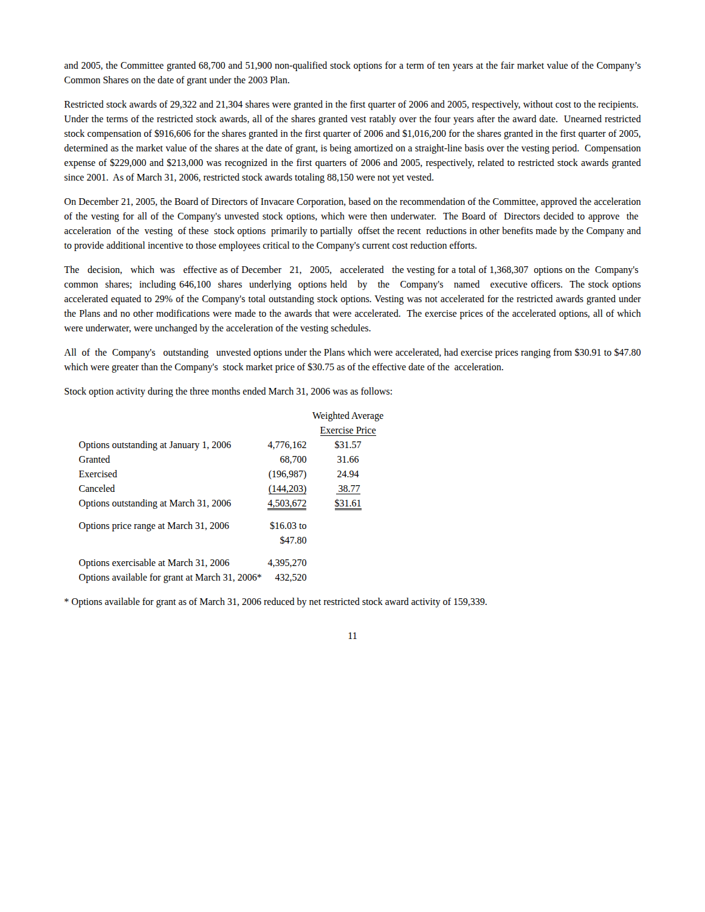and 2005, the Committee granted 68,700 and 51,900 non-qualified stock options for a term of ten years at the fair market value of the Company’s Common Shares on the date of grant under the 2003 Plan.
Restricted stock awards of 29,322 and 21,304 shares were granted in the first quarter of 2006 and 2005, respectively, without cost to the recipients. Under the terms of the restricted stock awards, all of the shares granted vest ratably over the four years after the award date. Unearned restricted stock compensation of $916,606 for the shares granted in the first quarter of 2006 and $1,016,200 for the shares granted in the first quarter of 2005, determined as the market value of the shares at the date of grant, is being amortized on a straight-line basis over the vesting period. Compensation expense of $229,000 and $213,000 was recognized in the first quarters of 2006 and 2005, respectively, related to restricted stock awards granted since 2001. As of March 31, 2006, restricted stock awards totaling 88,150 were not yet vested.
On December 21, 2005, the Board of Directors of Invacare Corporation, based on the recommendation of the Committee, approved the acceleration of the vesting for all of the Company's unvested stock options, which were then underwater. The Board of Directors decided to approve the acceleration of the vesting of these stock options primarily to partially offset the recent reductions in other benefits made by the Company and to provide additional incentive to those employees critical to the Company's current cost reduction efforts.
The decision, which was effective as of December 21, 2005, accelerated the vesting for a total of 1,368,307 options on the Company's common shares; including 646,100 shares underlying options held by the Company's named executive officers. The stock options accelerated equated to 29% of the Company's total outstanding stock options. Vesting was not accelerated for the restricted awards granted under the Plans and no other modifications were made to the awards that were accelerated. The exercise prices of the accelerated options, all of which were underwater, were unchanged by the acceleration of the vesting schedules.
All of the Company's outstanding unvested options under the Plans which were accelerated, had exercise prices ranging from $30.91 to $47.80 which were greater than the Company's stock market price of $30.75 as of the effective date of the acceleration.
Stock option activity during the three months ended March 31, 2006 was as follows:
| | | Weighted Average |
| | | Exercise Price |
| Options outstanding at January 1, 2006 | 4,776,162 | $31.57 |
| Granted | 68,700 | 31.66 |
| Exercised | (196,987) | 24.94 |
| Canceled | (144,203) | 38.77 |
| Options outstanding at March 31, 2006 | 4,503,672 | $31.61 |
| Options price range at March 31, 2006 | $16.03 to | |
| | $47.80 | |
| Options exercisable at March 31, 2006 | 4,395,270 | |
| Options available for grant at March 31, 2006* | 432,520 | |
* Options available for grant as of March 31, 2006 reduced by net restricted stock award activity of 159,339.
11